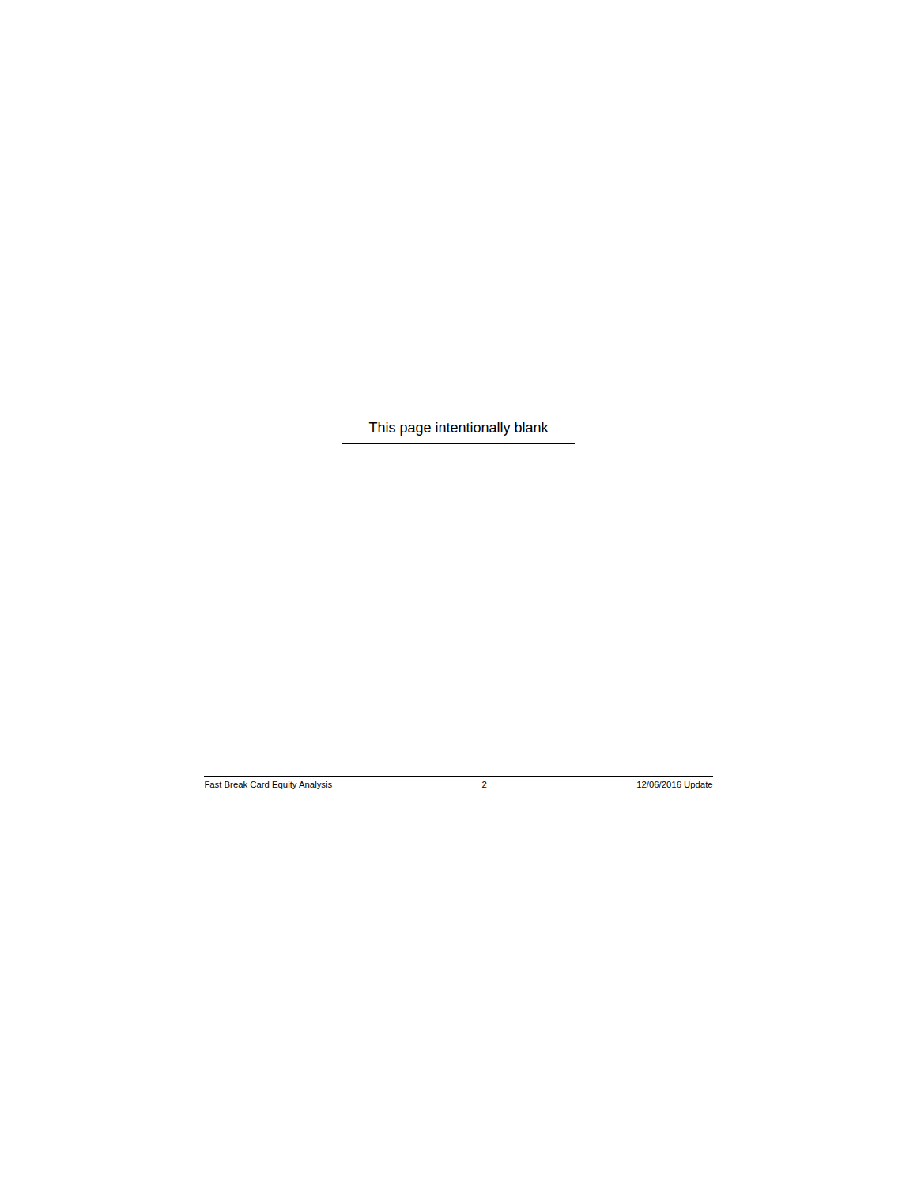This page intentionally blank
Fast Break Card Equity Analysis 2 12/06/2016 Update